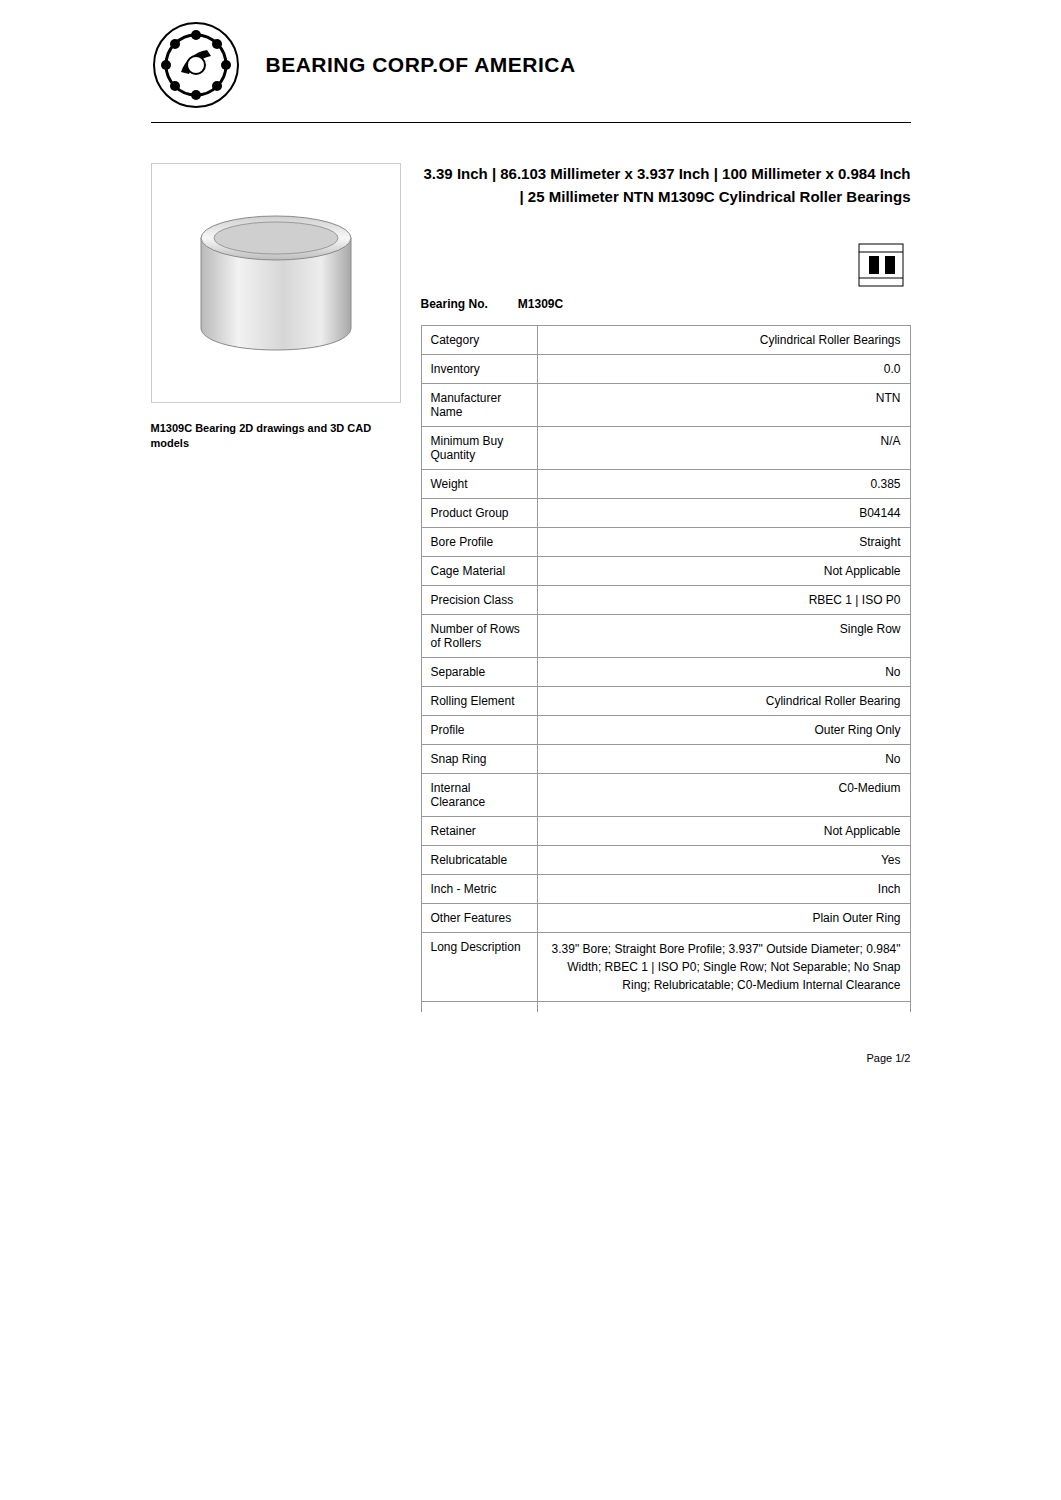BEARING CORP.OF AMERICA
M1309C Bearing 2D drawings and 3D CAD models
3.39 Inch | 86.103 Millimeter x 3.937 Inch | 100 Millimeter x 0.984 Inch | 25 Millimeter NTN M1309C Cylindrical Roller Bearings
Bearing No. M1309C
| Category | Cylindrical Roller Bearings |
| Inventory | 0.0 |
| Manufacturer Name | NTN |
| Minimum Buy Quantity | N/A |
| Weight | 0.385 |
| Product Group | B04144 |
| Bore Profile | Straight |
| Cage Material | Not Applicable |
| Precision Class | RBEC 1 / ISO P0 |
| Number of Rows of Rollers | Single Row |
| Separable | No |
| Rolling Element | Cylindrical Roller Bearing |
| Profile | Outer Ring Only |
| Snap Ring | No |
| Internal Clearance | C0-Medium |
| Retainer | Not Applicable |
| Relubricatable | Yes |
| Inch - Metric | Inch |
| Other Features | Plain Outer Ring |
| Long Description | 3.39" Bore; Straight Bore Profile; 3.937" Outside Diameter; 0.984" Width; RBEC 1 / ISO P0; Single Row; Not Separable; No Snap Ring; Relubricatable; C0-Medium Internal Clearance |
Page 1/2